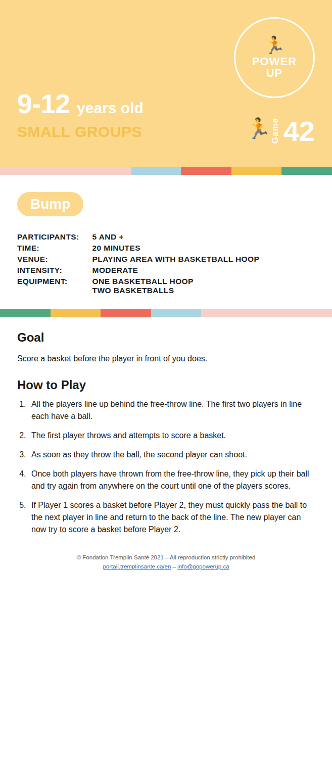🏃 POWER
UP
9-12 years old
SMALL GROUPS
🏃
Game 42
Bump
| PARTICIPANTS: | 5 AND + |
| TIME: | 20 MINUTES |
| VENUE: | PLAYING AREA WITH BASKETBALL HOOP |
| INTENSITY: | MODERATE |
| EQUIPMENT: | ONE BASKETBALL HOOP TWO BASKETBALLS |
Goal
Score a basket before the player in front of you does.
How to Play
All the players line up behind the free-throw line. The first two players in line each have a ball.
The first player throws and attempts to score a basket.
As soon as they throw the ball, the second player can shoot.
Once both players have thrown from the free-throw line, they pick up their ball and try again from anywhere on the court until one of the players scores.
If Player 1 scores a basket before Player 2, they must quickly pass the ball to the next player in line and return to the back of the line. The new player can now try to score a basket before Player 2.
© Fondation Tremplin Santé 2021 – All reproduction strictly prohibited
portail.tremplinsante.ca/en – info@gopowerup.ca